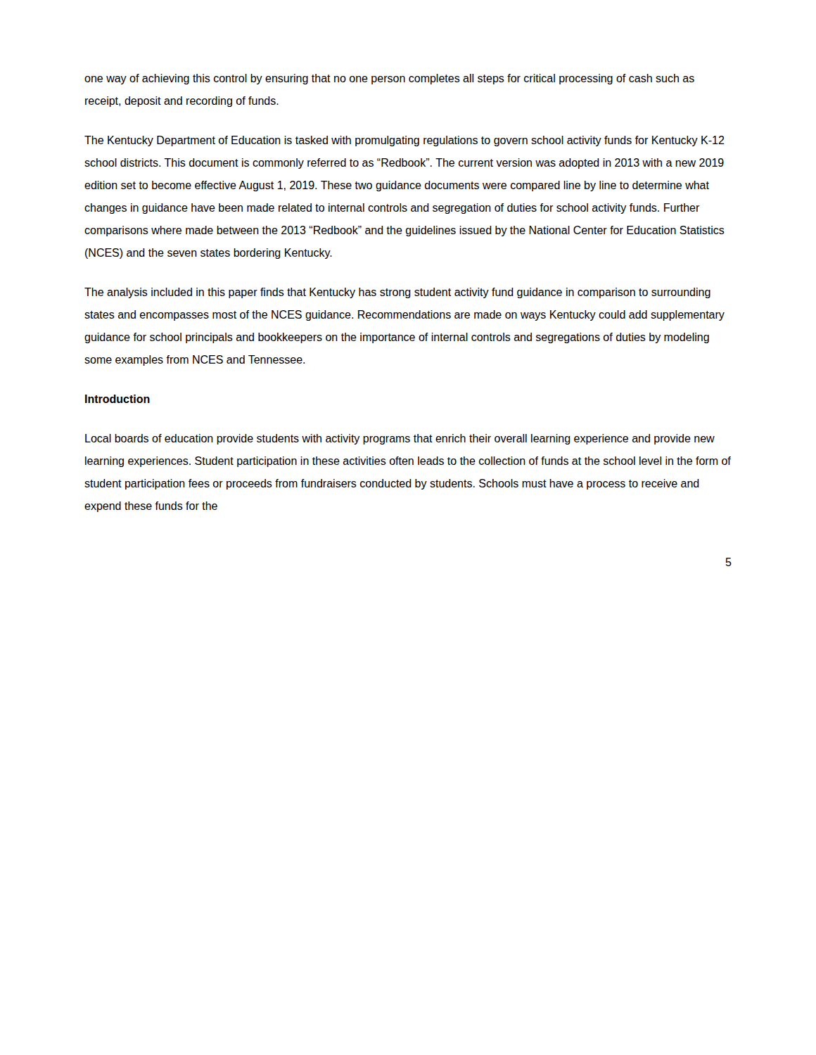one way of achieving this control by ensuring that no one person completes all steps for critical processing of cash such as receipt, deposit and recording of funds.
The Kentucky Department of Education is tasked with promulgating regulations to govern school activity funds for Kentucky K-12 school districts. This document is commonly referred to as “Redbook”. The current version was adopted in 2013 with a new 2019 edition set to become effective August 1, 2019. These two guidance documents were compared line by line to determine what changes in guidance have been made related to internal controls and segregation of duties for school activity funds. Further comparisons where made between the 2013 “Redbook” and the guidelines issued by the National Center for Education Statistics (NCES) and the seven states bordering Kentucky.
The analysis included in this paper finds that Kentucky has strong student activity fund guidance in comparison to surrounding states and encompasses most of the NCES guidance. Recommendations are made on ways Kentucky could add supplementary guidance for school principals and bookkeepers on the importance of internal controls and segregations of duties by modeling some examples from NCES and Tennessee.
Introduction
Local boards of education provide students with activity programs that enrich their overall learning experience and provide new learning experiences. Student participation in these activities often leads to the collection of funds at the school level in the form of student participation fees or proceeds from fundraisers conducted by students. Schools must have a process to receive and expend these funds for the
5